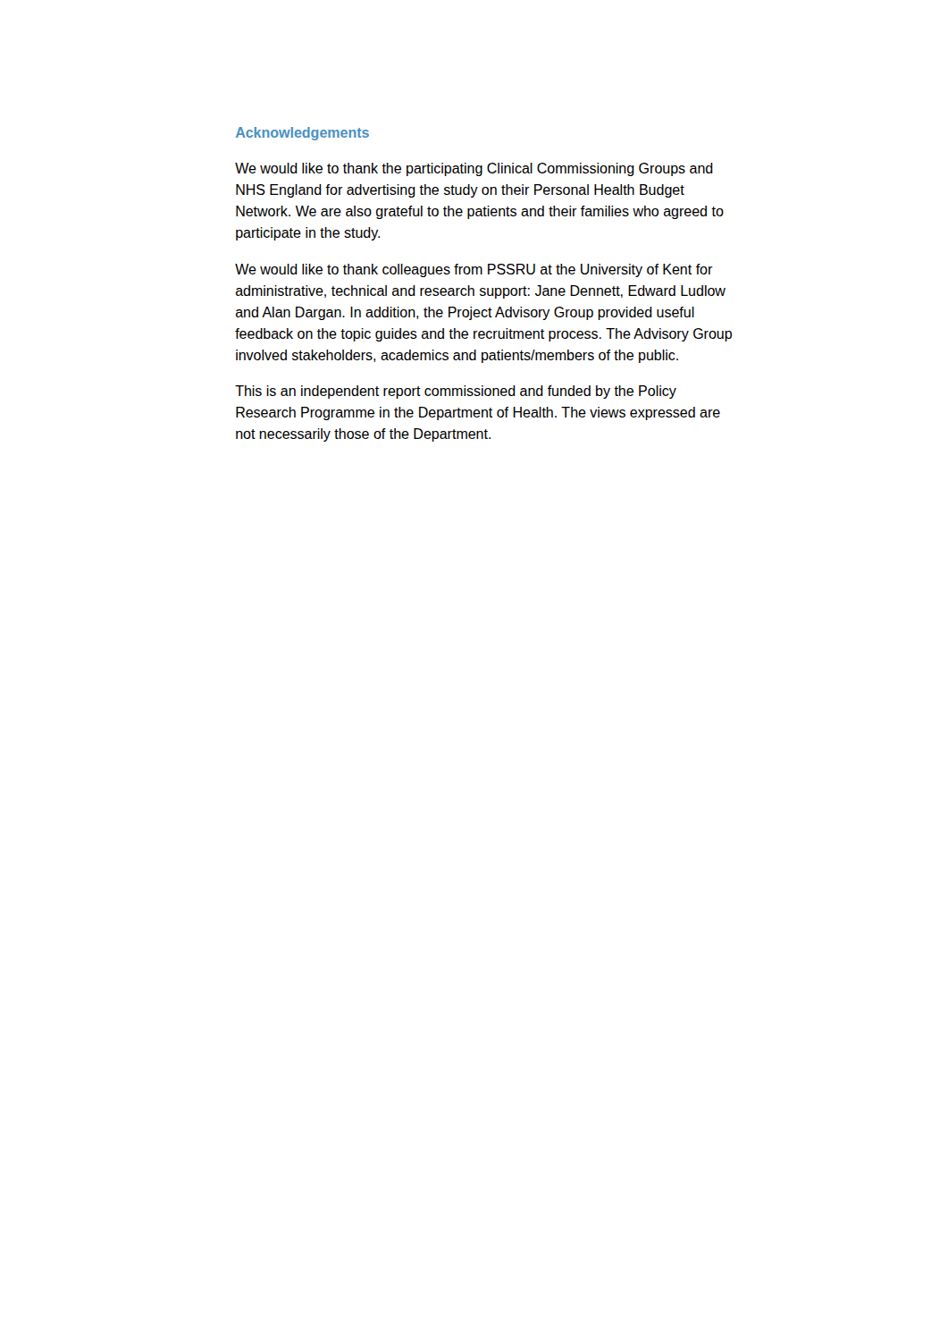Acknowledgements
We would like to thank the participating Clinical Commissioning Groups and NHS England for advertising the study on their Personal Health Budget Network. We are also grateful to the patients and their families who agreed to participate in the study.
We would like to thank colleagues from PSSRU at the University of Kent for administrative, technical and research support: Jane Dennett, Edward Ludlow and Alan Dargan. In addition, the Project Advisory Group provided useful feedback on the topic guides and the recruitment process. The Advisory Group involved stakeholders, academics and patients/members of the public.
This is an independent report commissioned and funded by the Policy Research Programme in the Department of Health. The views expressed are not necessarily those of the Department.